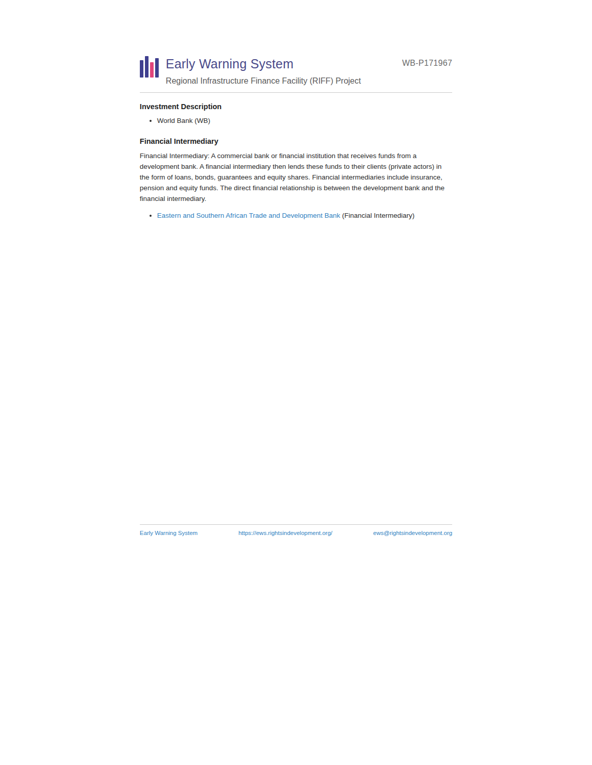Early Warning System
Regional Infrastructure Finance Facility (RIFF) Project
WB-P171967
Investment Description
World Bank (WB)
Financial Intermediary
Financial Intermediary: A commercial bank or financial institution that receives funds from a development bank. A financial intermediary then lends these funds to their clients (private actors) in the form of loans, bonds, guarantees and equity shares. Financial intermediaries include insurance, pension and equity funds. The direct financial relationship is between the development bank and the financial intermediary.
Eastern and Southern African Trade and Development Bank (Financial Intermediary)
Early Warning System
https://ews.rightsindevelopment.org/
ews@rightsindevelopment.org